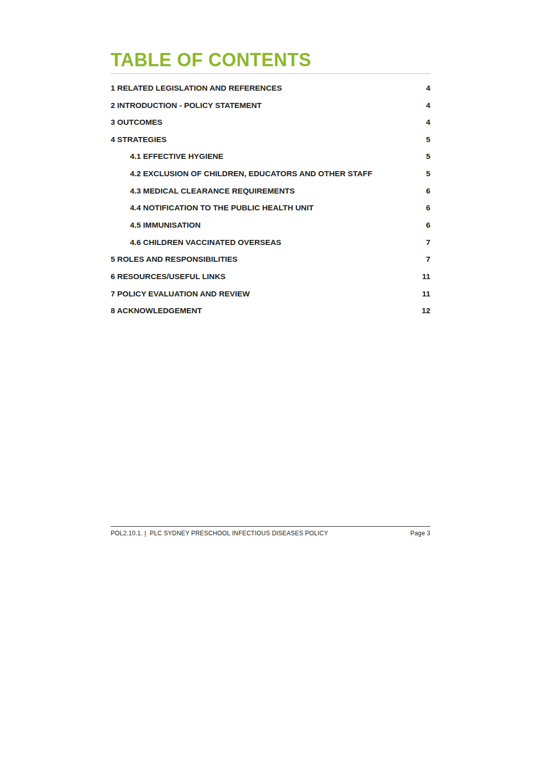TABLE OF CONTENTS
1 RELATED LEGISLATION AND REFERENCES 4
2 INTRODUCTION - POLICY STATEMENT 4
3 OUTCOMES 4
4 STRATEGIES 5
4.1 EFFECTIVE HYGIENE 5
4.2 EXCLUSION OF CHILDREN, EDUCATORS AND OTHER STAFF 5
4.3 MEDICAL CLEARANCE REQUIREMENTS 6
4.4 NOTIFICATION TO THE PUBLIC HEALTH UNIT 6
4.5 IMMUNISATION 6
4.6 CHILDREN VACCINATED OVERSEAS 7
5 ROLES AND RESPONSIBILITIES 7
6 RESOURCES/USEFUL LINKS 11
7 POLICY EVALUATION AND REVIEW 11
8 ACKNOWLEDGEMENT 12
POL2.10.1. | PLC SYDNEY PRESCHOOL INFECTIOUS DISEASES POLICY Page 3